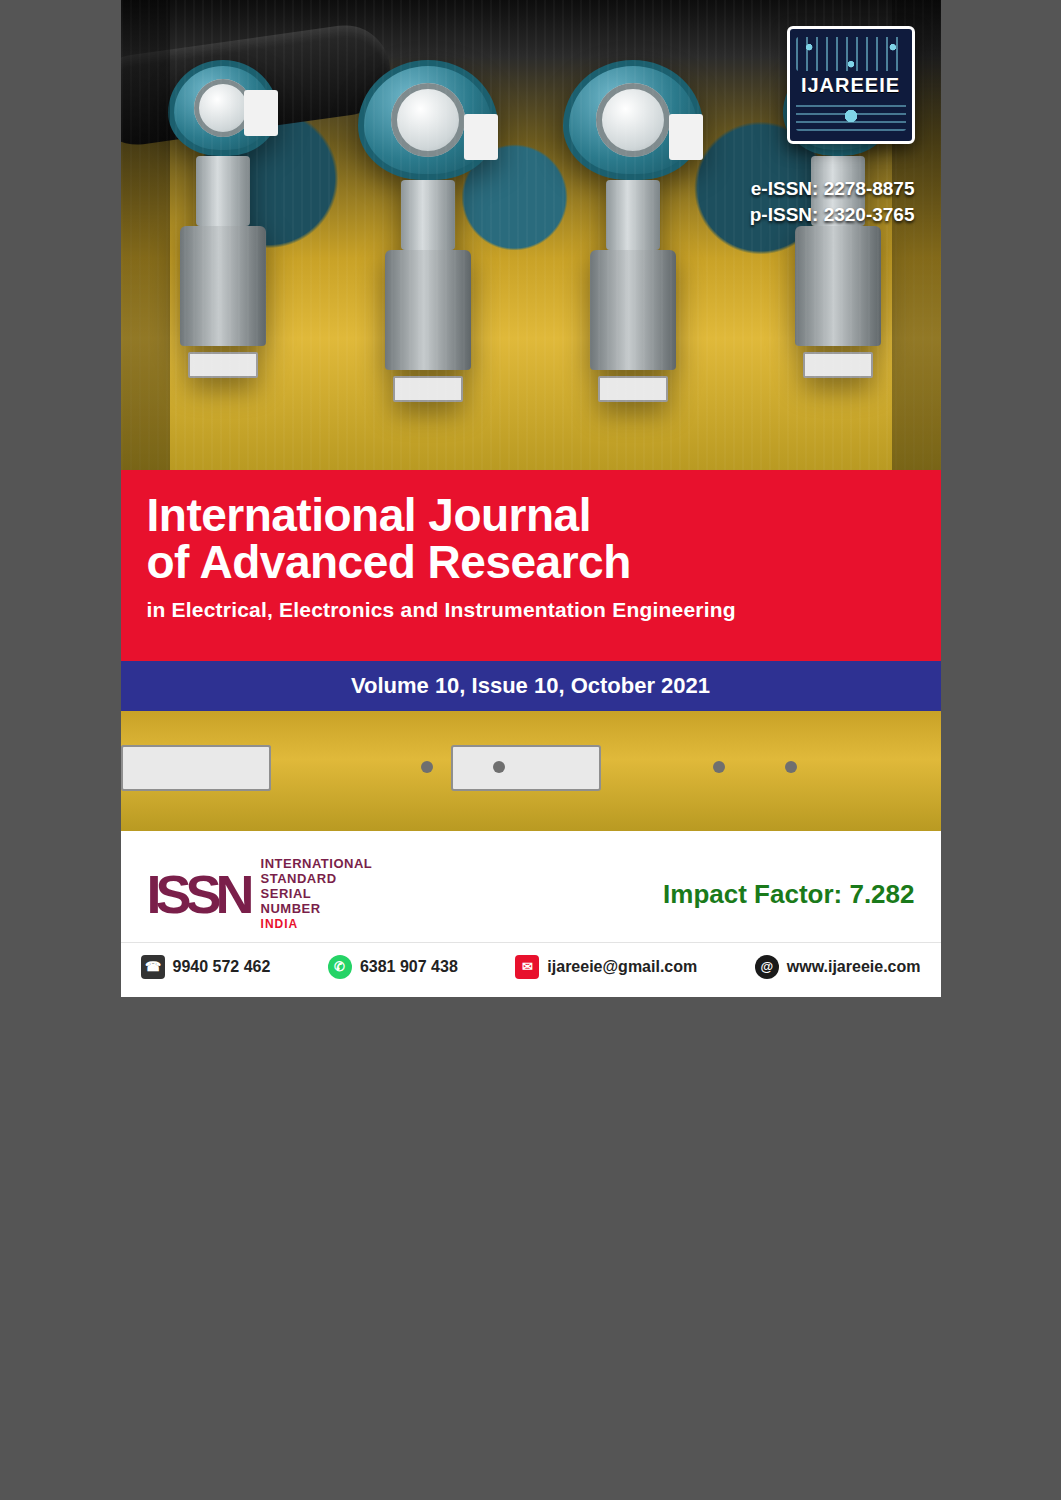IJAREEIE
e-ISSN: 2278-8875
p-ISSN: 2320-3765
International Journal
of Advanced Research
in Electrical, Electronics and Instrumentation Engineering
Volume 10, Issue 10, October 2021
ISSN INTERNATIONAL
STANDARD
SERIAL
NUMBER
INDIA
Impact Factor: 7.282
☎9940 572 462 ✆6381 907 438 ✉ijareeie@gmail.com @www.ijareeie.com